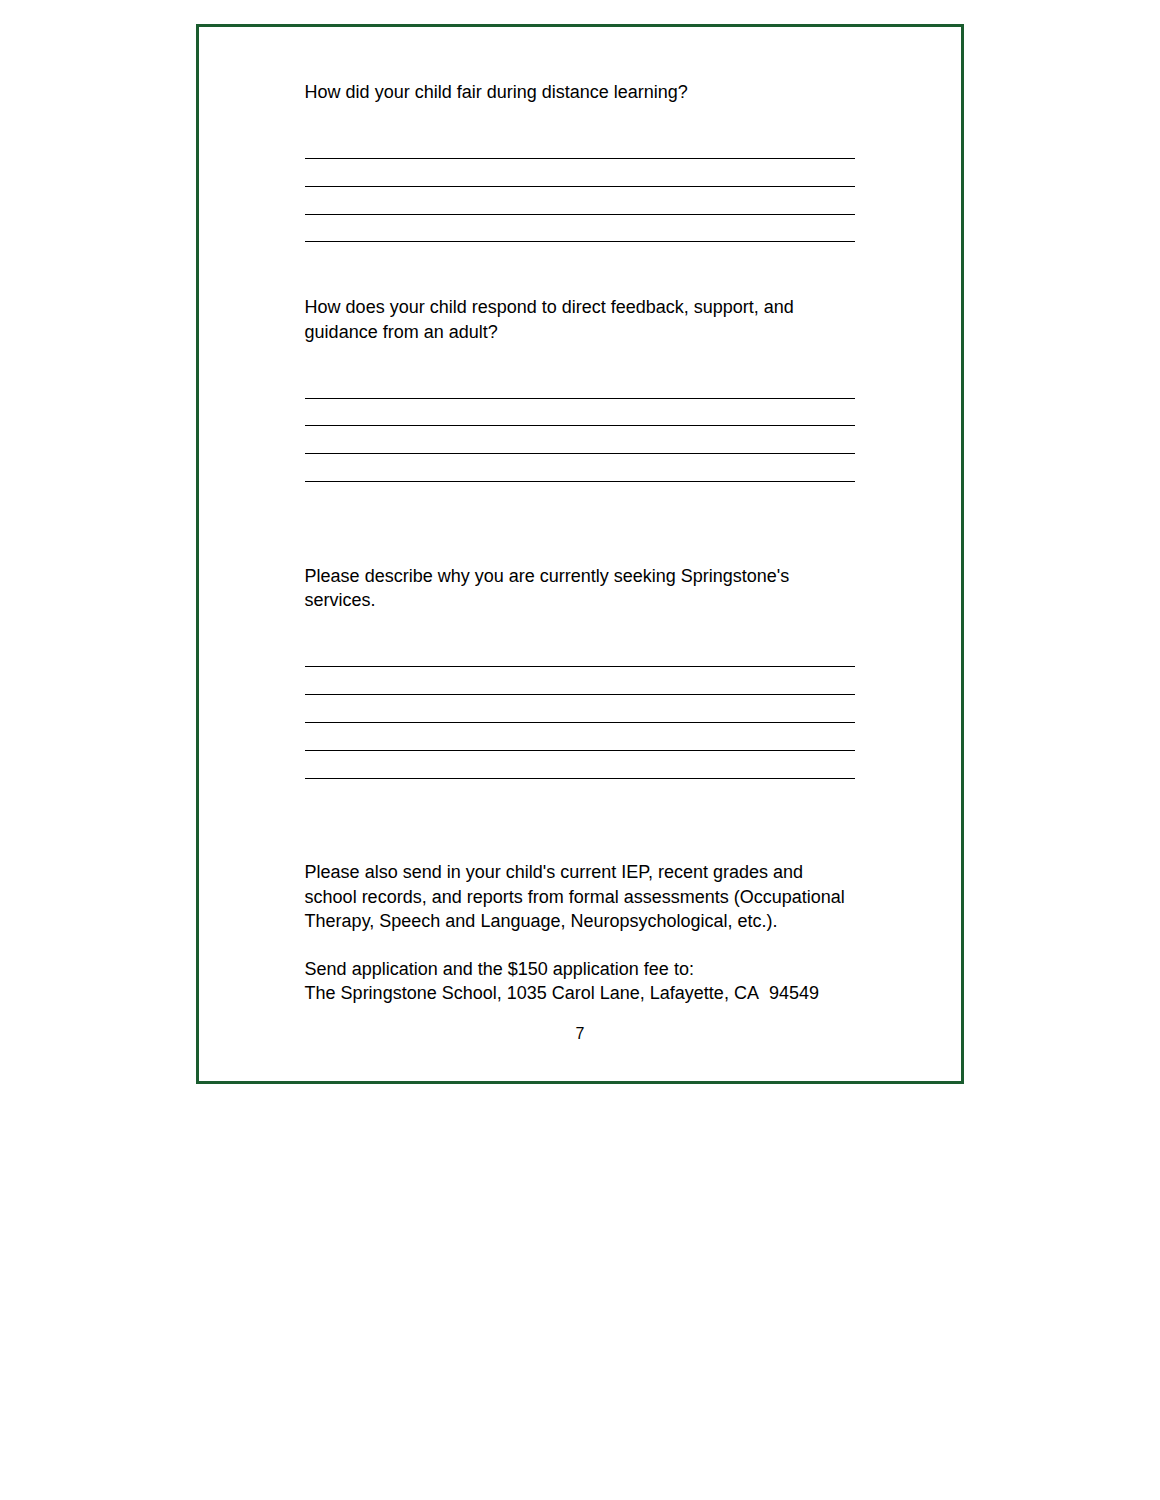How did your child fair during distance learning?
How does your child respond to direct feedback, support, and guidance from an adult?
Please describe why you are currently seeking Springstone's services.
Please also send in your child's current IEP, recent grades and school records, and reports from formal assessments (Occupational Therapy, Speech and Language, Neuropsychological, etc.).
Send application and the $150 application fee to:
The Springstone School, 1035 Carol Lane, Lafayette, CA 94549
7